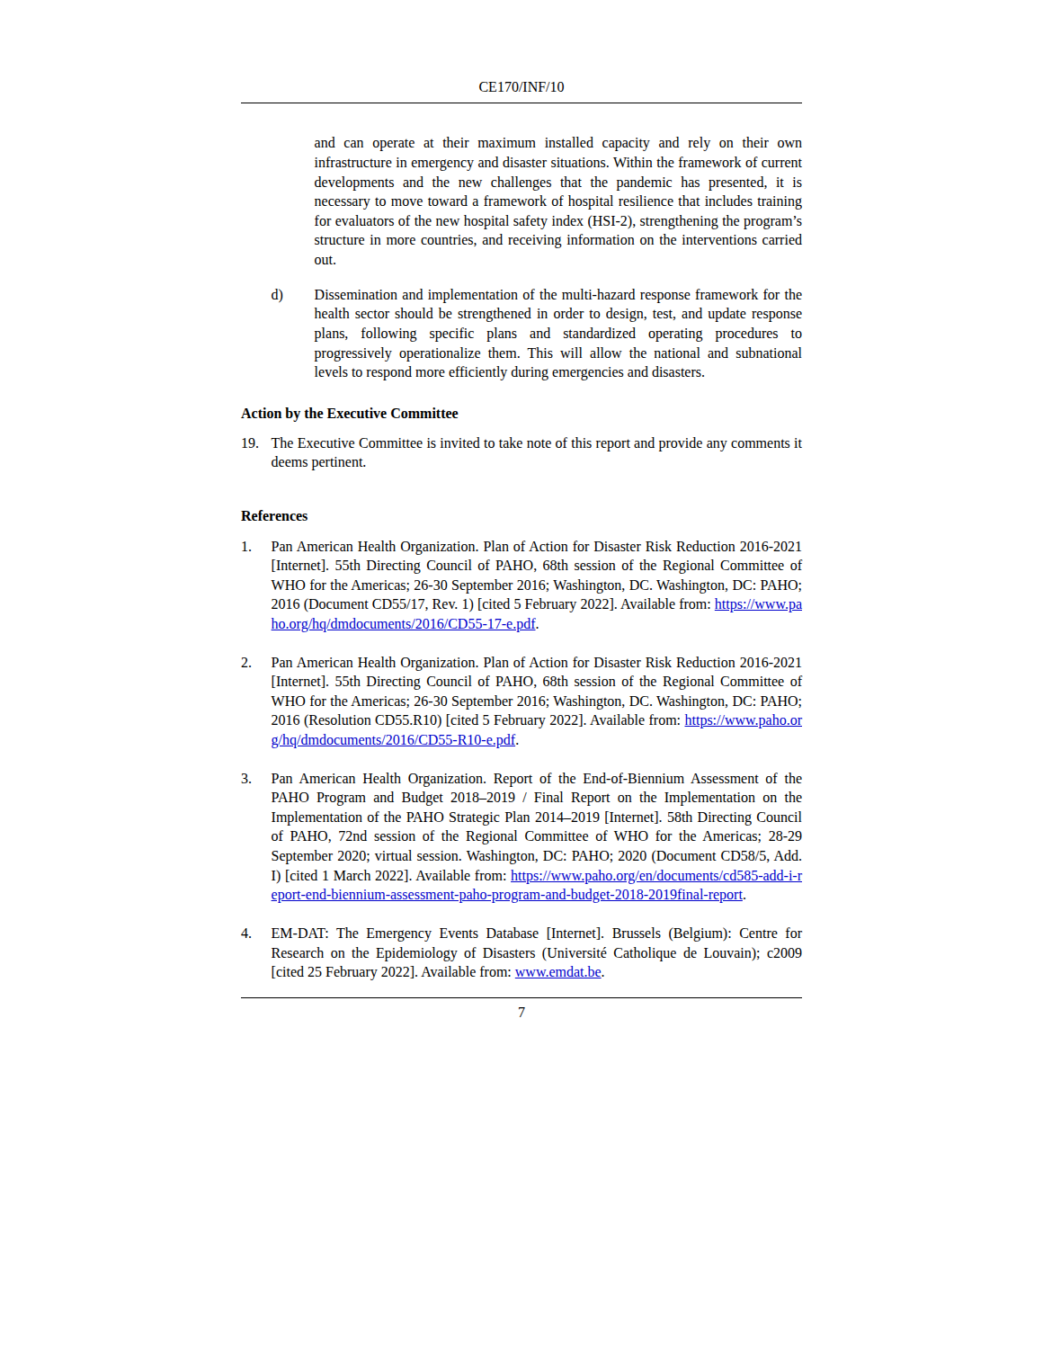CE170/INF/10
and can operate at their maximum installed capacity and rely on their own infrastructure in emergency and disaster situations. Within the framework of current developments and the new challenges that the pandemic has presented, it is necessary to move toward a framework of hospital resilience that includes training for evaluators of the new hospital safety index (HSI-2), strengthening the program’s structure in more countries, and receiving information on the interventions carried out.
d)
Dissemination and implementation of the multi-hazard response framework for the health sector should be strengthened in order to design, test, and update response plans, following specific plans and standardized operating procedures to progressively operationalize them. This will allow the national and subnational levels to respond more efficiently during emergencies and disasters.
Action by the Executive Committee
19.
The Executive Committee is invited to take note of this report and provide any comments it deems pertinent.
References
1.
Pan American Health Organization. Plan of Action for Disaster Risk Reduction 2016-2021 [Internet]. 55th Directing Council of PAHO, 68th session of the Regional Committee of WHO for the Americas; 26-30 September 2016; Washington, DC. Washington, DC: PAHO; 2016 (Document CD55/17, Rev. 1) [cited 5 February 2022]. Available from: https://www.paho.org/hq/dmdocuments/2016/CD55-17-e.pdf.
2.
Pan American Health Organization. Plan of Action for Disaster Risk Reduction 2016-2021 [Internet]. 55th Directing Council of PAHO, 68th session of the Regional Committee of WHO for the Americas; 26-30 September 2016; Washington, DC. Washington, DC: PAHO; 2016 (Resolution CD55.R10) [cited 5 February 2022]. Available from: https://www.paho.org/hq/dmdocuments/2016/CD55-R10-e.pdf.
3.
Pan American Health Organization. Report of the End-of-Biennium Assessment of the PAHO Program and Budget 2018–2019 / Final Report on the Implementation on the Implementation of the PAHO Strategic Plan 2014–2019 [Internet]. 58th Directing Council of PAHO, 72nd session of the Regional Committee of WHO for the Americas; 28-29 September 2020; virtual session. Washington, DC: PAHO; 2020 (Document CD58/5, Add. I) [cited 1 March 2022]. Available from: https://www.paho.org/en/documents/cd585-add-i-report-end-biennium-assessment-paho-program-and-budget-2018-2019final-report.
4.
EM-DAT: The Emergency Events Database [Internet]. Brussels (Belgium): Centre for Research on the Epidemiology of Disasters (Université Catholique de Louvain); c2009 [cited 25 February 2022]. Available from: www.emdat.be.
7